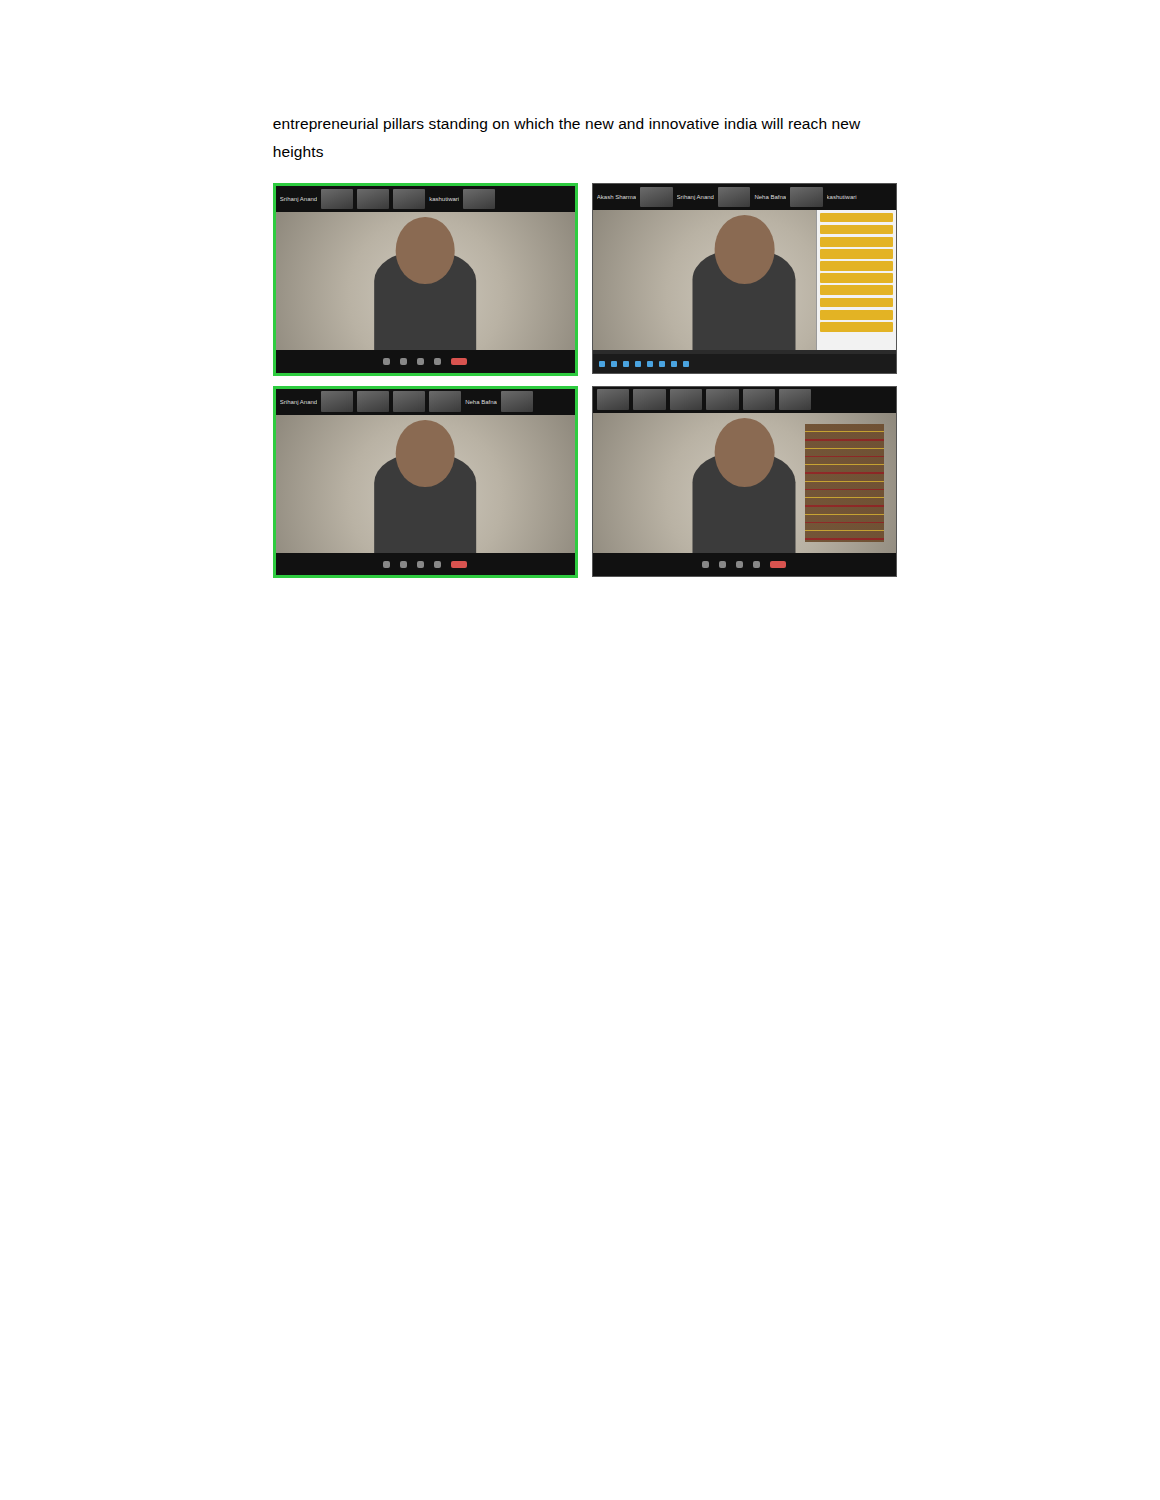entrepreneurial pillars standing on which the new and innovative india will reach new heights
Srihanj Anand
kashutiwari
Akash Sharma
Srihanj Anand
Neha Bafna
kashutiwari
Srihanj Anand
Neha Bafna